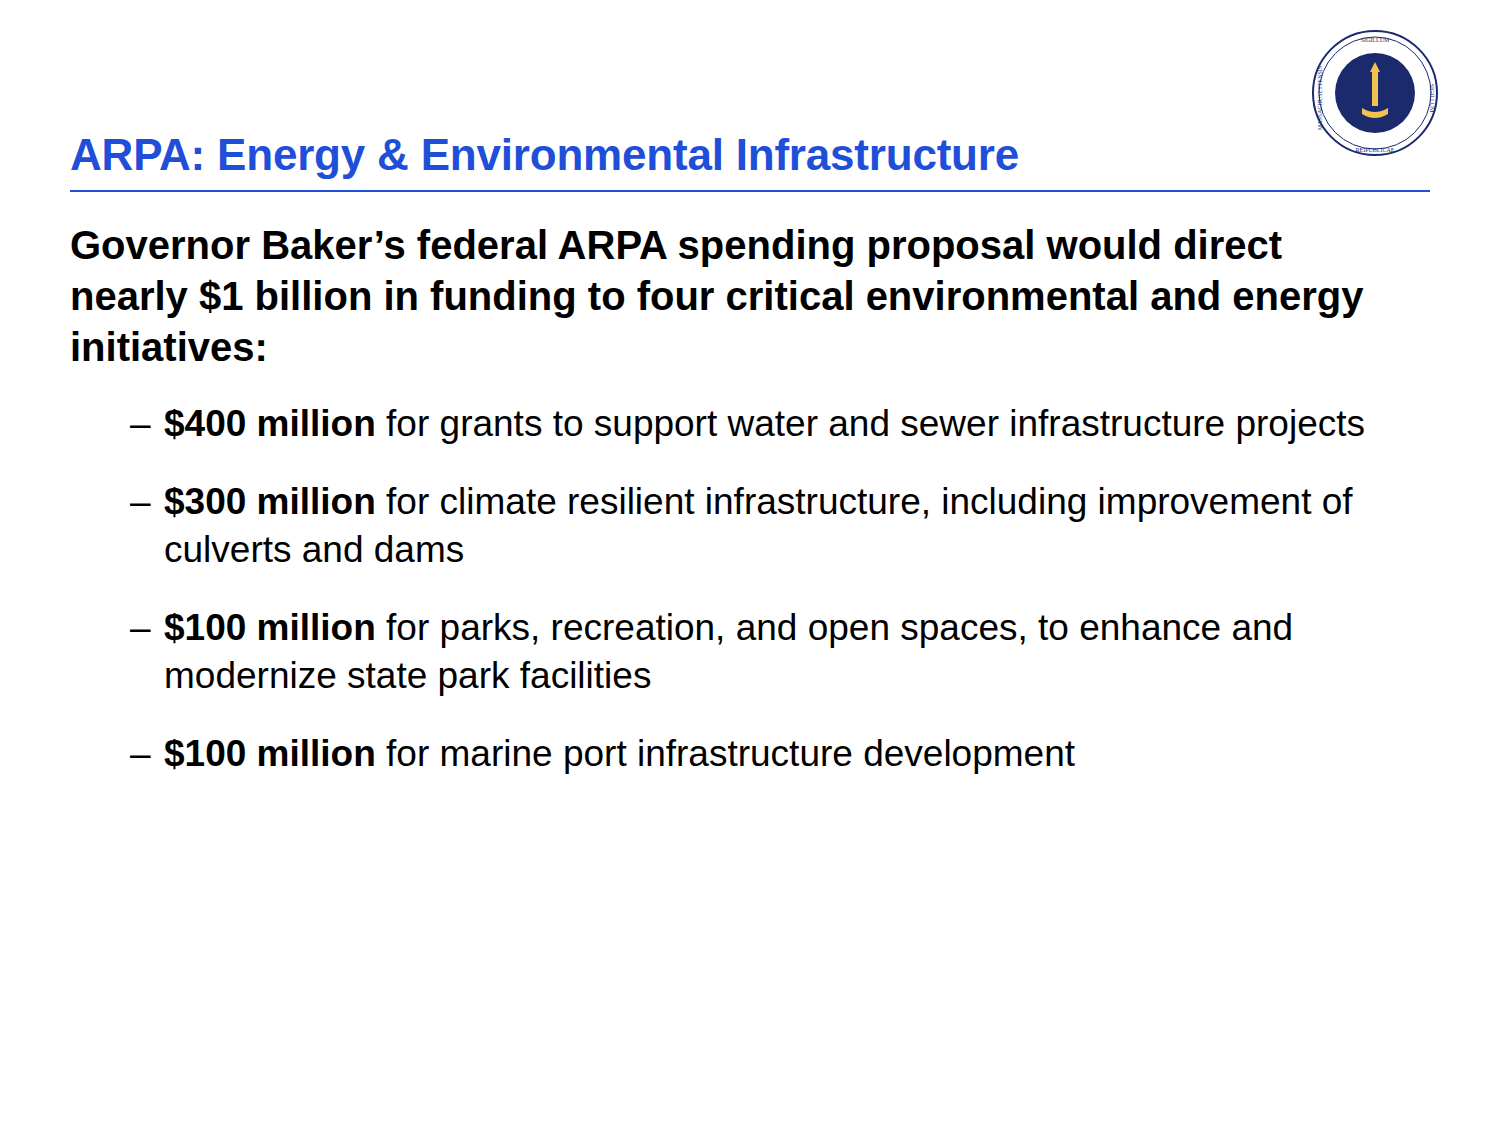SIGILLUM REIPUBLICAE MASSACHUSETTENSIS SIGILLUM
ARPA: Energy & Environmental Infrastructure
Governor Baker’s federal ARPA spending proposal would direct nearly $1 billion in funding to four critical environmental and energy initiatives:
$400 million for grants to support water and sewer infrastructure projects
$300 million for climate resilient infrastructure, including improvement of culverts and dams
$100 million for parks, recreation, and open spaces, to enhance and modernize state park facilities
$100 million for marine port infrastructure development